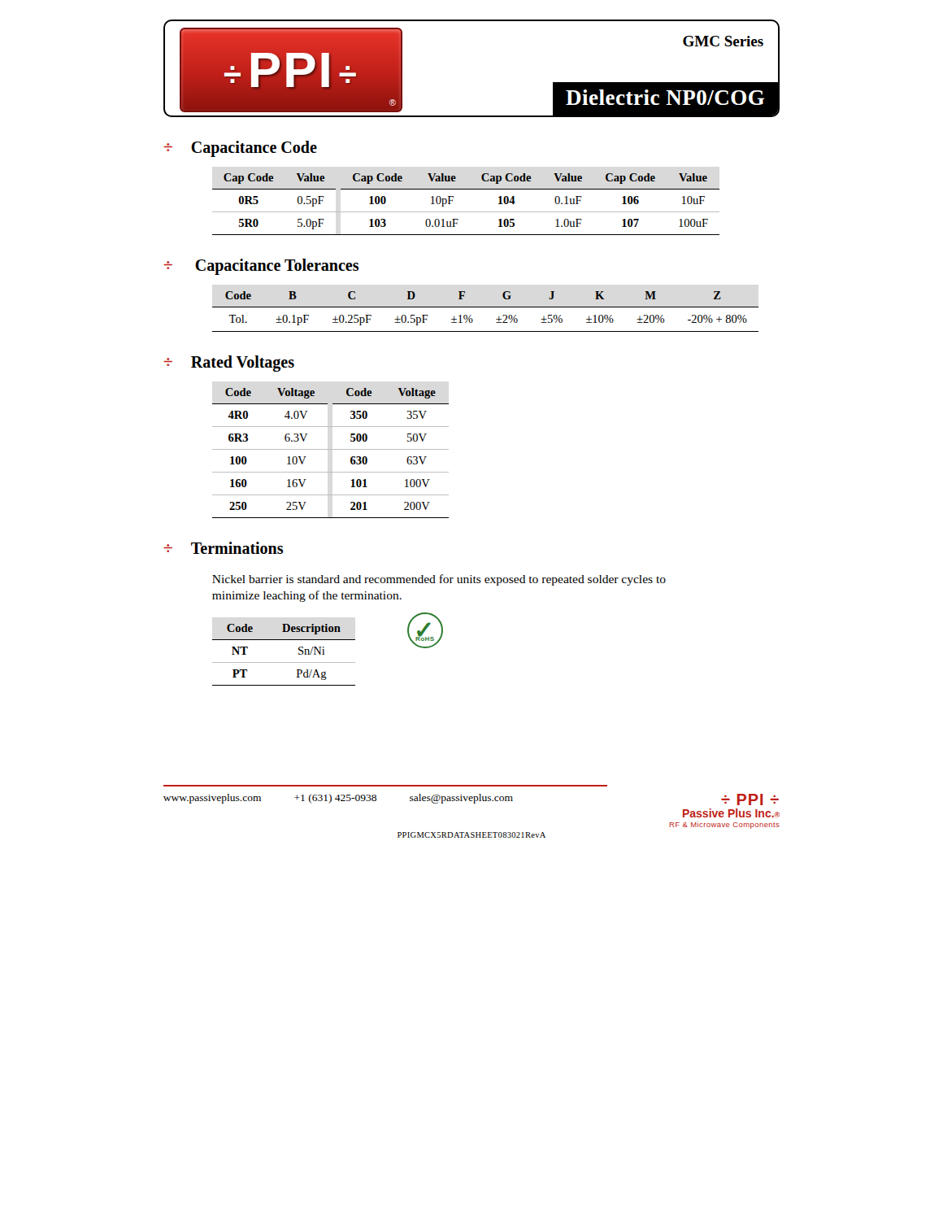÷PPI÷
®
GMC Series
Dielectric NP0/COG
÷Capacitance Code
| Cap Code | Value | | Cap Code | Value | Cap Code | Value | Cap Code | Value |
| --- | --- | --- | --- | --- | --- | --- | --- | --- |
| 0R5 | 0.5pF | | 100 | 10pF | 104 | 0.1uF | 106 | 10uF |
| 5R0 | 5.0pF | | 103 | 0.01uF | 105 | 1.0uF | 107 | 100uF |
÷ Capacitance Tolerances
| Code | B | C | D | F | G | J | K | M | Z |
| --- | --- | --- | --- | --- | --- | --- | --- | --- | --- |
| Tol. | ±0.1pF | ±0.25pF | ±0.5pF | ±1% | ±2% | ±5% | ±10% | ±20% | -20% + 80% |
÷Rated Voltages
| Code | Voltage | | Code | Voltage |
| --- | --- | --- | --- | --- |
| 4R0 | 4.0V | | 350 | 35V |
| 6R3 | 6.3V | | 500 | 50V |
| 100 | 10V | | 630 | 63V |
| 160 | 16V | | 101 | 100V |
| 250 | 25V | | 201 | 200V |
÷Terminations
Nickel barrier is standard and recommended for units exposed to repeated solder cycles to minimize leaching of the termination.
| Code | Description |
| --- | --- |
| NT | Sn/Ni |
| PT | Pd/Ag |
✓
RoHS
www.passiveplus.com +1 (631) 425-0938 sales@passiveplus.com
÷ PPI ÷
Passive Plus Inc.®
RF & Microwave Components
PPIGMCX5RDATASHEET083021RevA